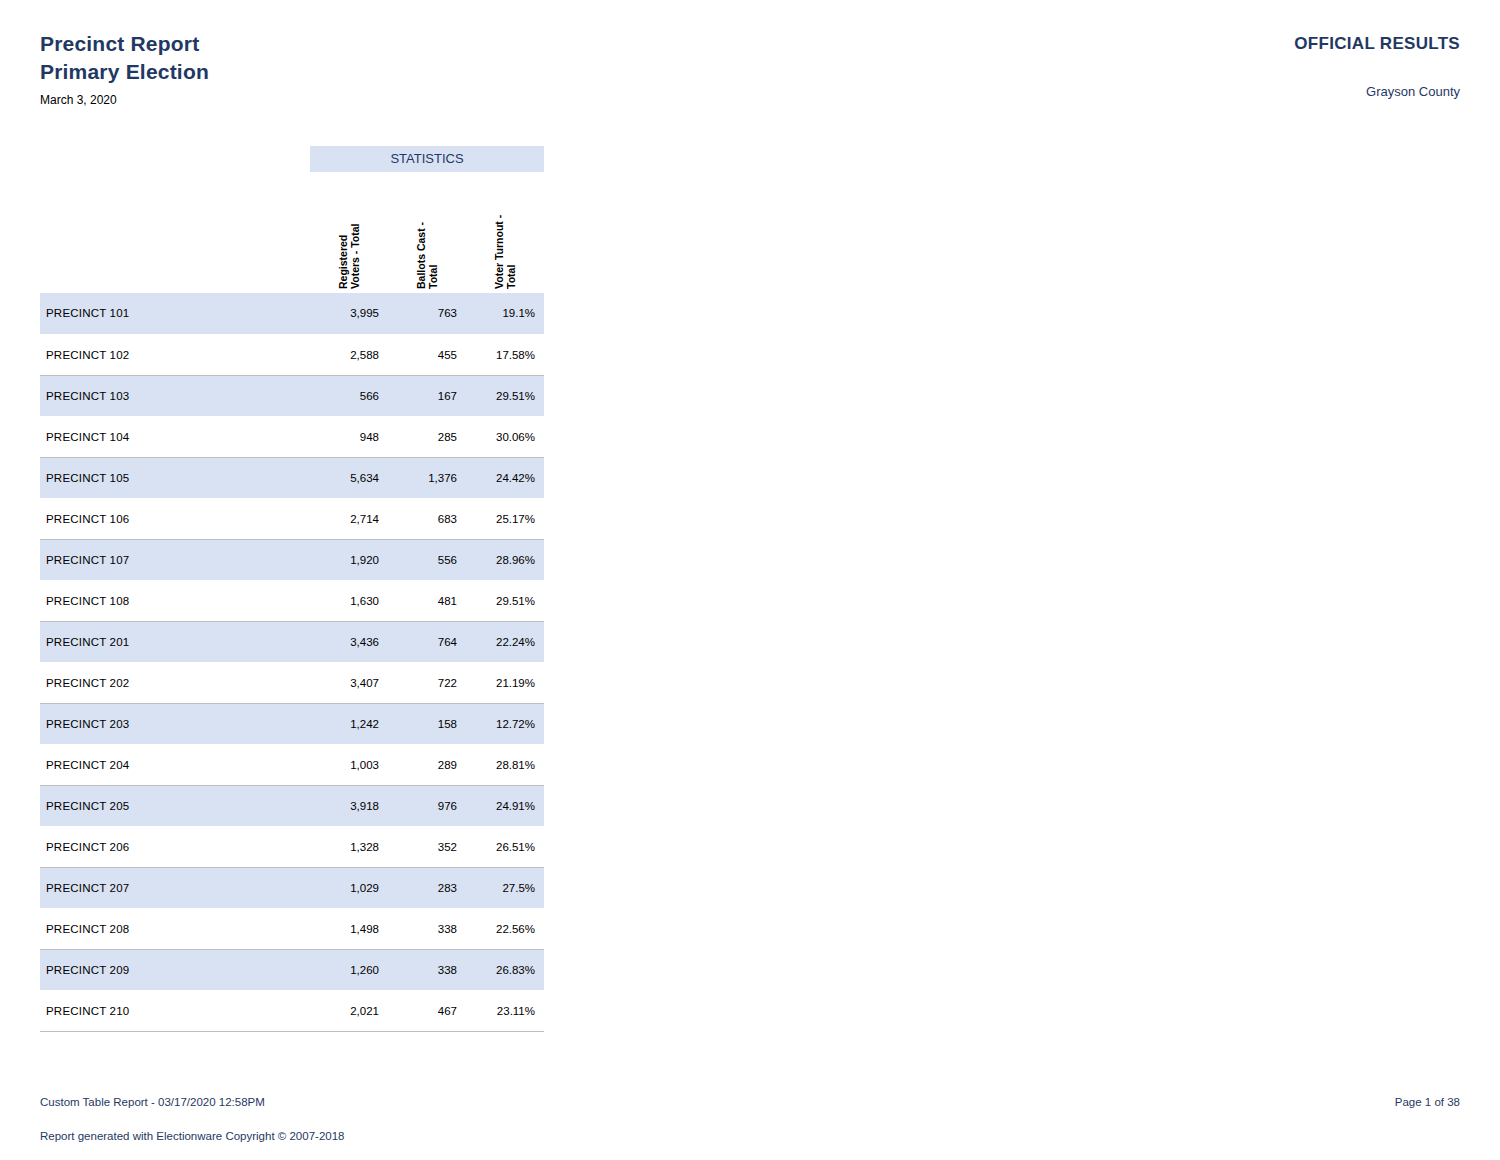Precinct Report
Primary Election
March 3, 2020
OFFICIAL RESULTS
Grayson County
| | STATISTICS |
| --- | --- |
| | Registered Voters - Total | Ballots Cast - Total | Voter Turnout - Total |
| PRECINCT 101 | 3,995 | 763 | 19.1% |
| PRECINCT 102 | 2,588 | 455 | 17.58% |
| PRECINCT 103 | 566 | 167 | 29.51% |
| PRECINCT 104 | 948 | 285 | 30.06% |
| PRECINCT 105 | 5,634 | 1,376 | 24.42% |
| PRECINCT 106 | 2,714 | 683 | 25.17% |
| PRECINCT 107 | 1,920 | 556 | 28.96% |
| PRECINCT 108 | 1,630 | 481 | 29.51% |
| PRECINCT 201 | 3,436 | 764 | 22.24% |
| PRECINCT 202 | 3,407 | 722 | 21.19% |
| PRECINCT 203 | 1,242 | 158 | 12.72% |
| PRECINCT 204 | 1,003 | 289 | 28.81% |
| PRECINCT 205 | 3,918 | 976 | 24.91% |
| PRECINCT 206 | 1,328 | 352 | 26.51% |
| PRECINCT 207 | 1,029 | 283 | 27.5% |
| PRECINCT 208 | 1,498 | 338 | 22.56% |
| PRECINCT 209 | 1,260 | 338 | 26.83% |
| PRECINCT 210 | 2,021 | 467 | 23.11% |
Custom Table Report - 03/17/2020 12:58PM
Page 1 of 38
Report generated with Electionware Copyright © 2007-2018